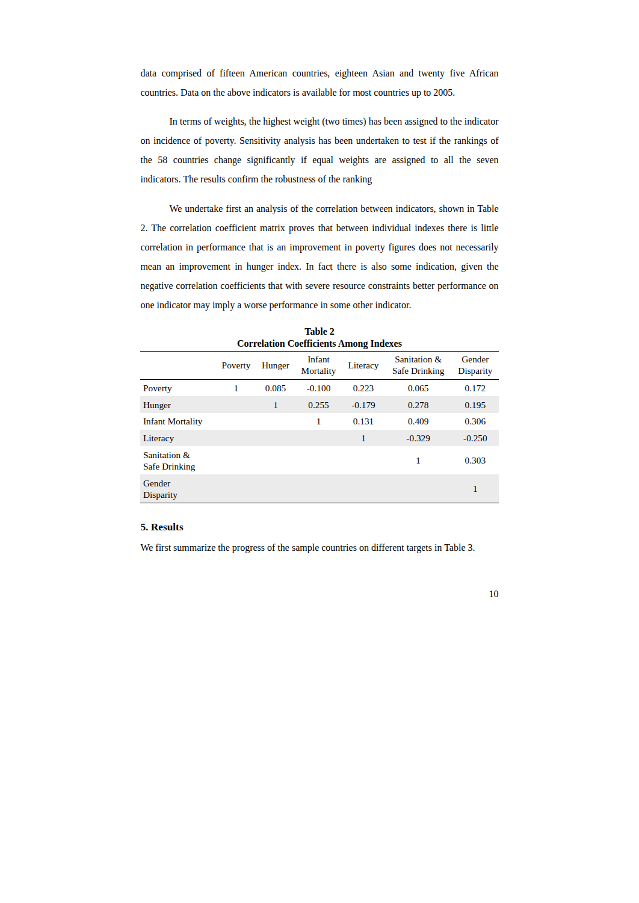data comprised of fifteen American countries, eighteen Asian and twenty five African countries. Data on the above indicators is available for most countries up to 2005.
In terms of weights, the highest weight (two times) has been assigned to the indicator on incidence of poverty. Sensitivity analysis has been undertaken to test if the rankings of the 58 countries change significantly if equal weights are assigned to all the seven indicators. The results confirm the robustness of the ranking
We undertake first an analysis of the correlation between indicators, shown in Table 2. The correlation coefficient matrix proves that between individual indexes there is little correlation in performance that is an improvement in poverty figures does not necessarily mean an improvement in hunger index. In fact there is also some indication, given the negative correlation coefficients that with severe resource constraints better performance on one indicator may imply a worse performance in some other indicator.
Table 2
Correlation Coefficients Among Indexes
| | Poverty | Hunger | Infant Mortality | Literacy | Sanitation & Safe Drinking | Gender Disparity |
| --- | --- | --- | --- | --- | --- | --- |
| Poverty | 1 | 0.085 | -0.100 | 0.223 | 0.065 | 0.172 |
| Hunger | | 1 | 0.255 | -0.179 | 0.278 | 0.195 |
| Infant Mortality | | | 1 | 0.131 | 0.409 | 0.306 |
| Literacy | | | | 1 | -0.329 | -0.250 |
| Sanitation & Safe Drinking | | | | | 1 | 0.303 |
| Gender Disparity | | | | | | 1 |
5. Results
We first summarize the progress of the sample countries on different targets in Table 3.
10